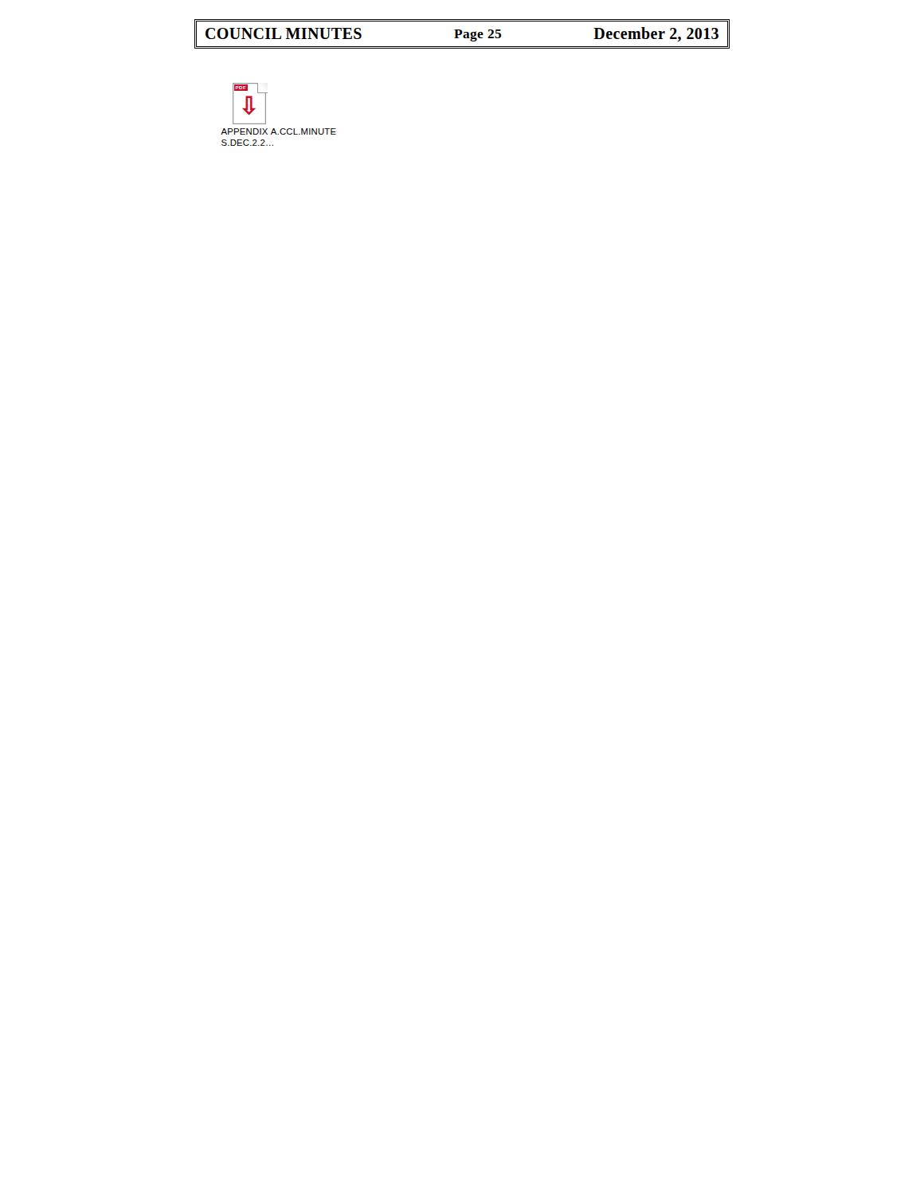COUNCIL MINUTES
Page 25
December 2, 2013
PDF
⇩
APPENDIX A.CCL.MINUTES.DEC.2.2…